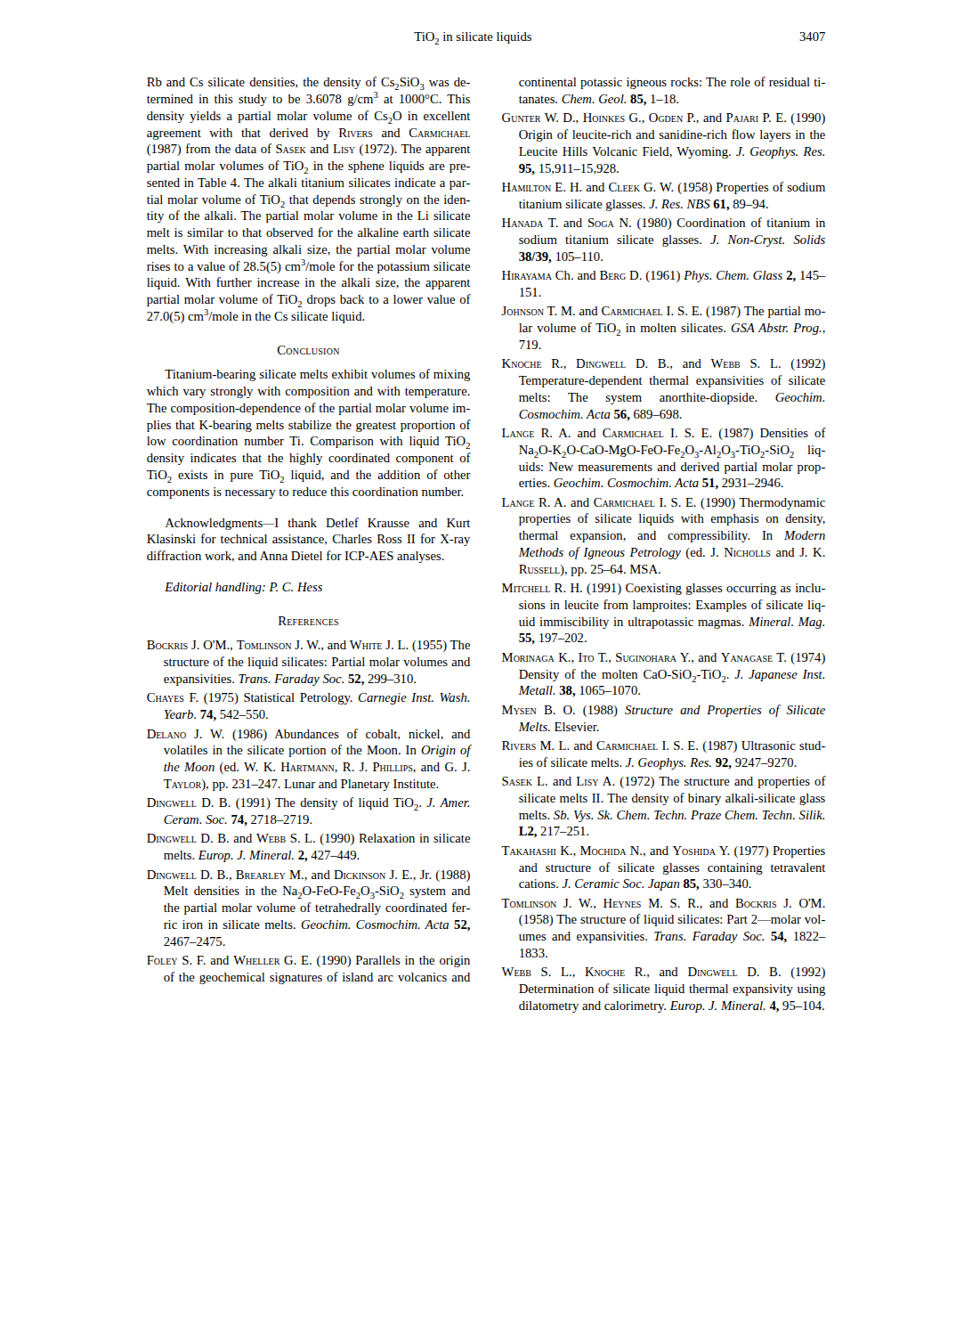TiO2 in silicate liquids 3407
Rb and Cs silicate densities, the density of Cs2SiO3 was determined in this study to be 3.6078 g/cm3 at 1000°C. This density yields a partial molar volume of Cs2O in excellent agreement with that derived by Rivers and Carmichael (1987) from the data of Sasek and Lisy (1972). The apparent partial molar volumes of TiO2 in the sphene liquids are presented in Table 4. The alkali titanium silicates indicate a partial molar volume of TiO2 that depends strongly on the identity of the alkali. The partial molar volume in the Li silicate melt is similar to that observed for the alkaline earth silicate melts. With increasing alkali size, the partial molar volume rises to a value of 28.5(5) cm3/mole for the potassium silicate liquid. With further increase in the alkali size, the apparent partial molar volume of TiO2 drops back to a lower value of 27.0(5) cm3/mole in the Cs silicate liquid.
Conclusion
Titanium-bearing silicate melts exhibit volumes of mixing which vary strongly with composition and with temperature. The composition-dependence of the partial molar volume implies that K-bearing melts stabilize the greatest proportion of low coordination number Ti. Comparison with liquid TiO2 density indicates that the highly coordinated component of TiO2 exists in pure TiO2 liquid, and the addition of other components is necessary to reduce this coordination number.
Acknowledgments—I thank Detlef Krausse and Kurt Klasinski for technical assistance, Charles Ross II for X-ray diffraction work, and Anna Dietel for ICP-AES analyses.
Editorial handling: P. C. Hess
References
Bockris J. O'M., Tomlinson J. W., and White J. L. (1955) The structure of the liquid silicates: Partial molar volumes and expansivities. Trans. Faraday Soc. 52, 299–310.
Chayes F. (1975) Statistical Petrology. Carnegie Inst. Wash. Yearb. 74, 542–550.
Delano J. W. (1986) Abundances of cobalt, nickel, and volatiles in the silicate portion of the Moon. In Origin of the Moon (ed. W. K. Hartmann, R. J. Phillips, and G. J. Taylor), pp. 231–247. Lunar and Planetary Institute.
Dingwell D. B. (1991) The density of liquid TiO2. J. Amer. Ceram. Soc. 74, 2718–2719.
Dingwell D. B. and Webb S. L. (1990) Relaxation in silicate melts. Europ. J. Mineral. 2, 427–449.
Dingwell D. B., Brearley M., and Dickinson J. E., Jr. (1988) Melt densities in the Na2O-FeO-Fe2O3-SiO2 system and the partial molar volume of tetrahedrally coordinated ferric iron in silicate melts. Geochim. Cosmochim. Acta 52, 2467–2475.
Foley S. F. and Wheller G. E. (1990) Parallels in the origin of the geochemical signatures of island arc volcanics and continental potassic igneous rocks: The role of residual titanates. Chem. Geol. 85, 1–18.
Gunter W. D., Hoinkes G., Ogden P., and Pajari P. E. (1990) Origin of leucite-rich and sanidine-rich flow layers in the Leucite Hills Volcanic Field, Wyoming. J. Geophys. Res. 95, 15,911–15,928.
Hamilton E. H. and Cleek G. W. (1958) Properties of sodium titanium silicate glasses. J. Res. NBS 61, 89–94.
Hanada T. and Soga N. (1980) Coordination of titanium in sodium titanium silicate glasses. J. Non-Cryst. Solids 38/39, 105–110.
Hirayama Ch. and Berg D. (1961) Phys. Chem. Glass 2, 145–151.
Johnson T. M. and Carmichael I. S. E. (1987) The partial molar volume of TiO2 in molten silicates. GSA Abstr. Prog., 719.
Knoche R., Dingwell D. B., and Webb S. L. (1992) Temperature-dependent thermal expansivities of silicate melts: The system anorthite-diopside. Geochim. Cosmochim. Acta 56, 689–698.
Lange R. A. and Carmichael I. S. E. (1987) Densities of Na2O-K2O-CaO-MgO-FeO-Fe2O3-Al2O3-TiO2-SiO2 liquids: New measurements and derived partial molar properties. Geochim. Cosmochim. Acta 51, 2931–2946.
Lange R. A. and Carmichael I. S. E. (1990) Thermodynamic properties of silicate liquids with emphasis on density, thermal expansion, and compressibility. In Modern Methods of Igneous Petrology (ed. J. Nicholls and J. K. Russell), pp. 25–64. MSA.
Mitchell R. H. (1991) Coexisting glasses occurring as inclusions in leucite from lamproites: Examples of silicate liquid immiscibility in ultrapotassic magmas. Mineral. Mag. 55, 197–202.
Morinaga K., Ito T., Suginohara Y., and Yanagase T. (1974) Density of the molten CaO-SiO2-TiO2. J. Japanese Inst. Metall. 38, 1065–1070.
Mysen B. O. (1988) Structure and Properties of Silicate Melts. Elsevier.
Rivers M. L. and Carmichael I. S. E. (1987) Ultrasonic studies of silicate melts. J. Geophys. Res. 92, 9247–9270.
Sasek L. and Lisy A. (1972) The structure and properties of silicate melts II. The density of binary alkali-silicate glass melts. Sb. Vys. Sk. Chem. Techn. Praze Chem. Techn. Silik. L2, 217–251.
Takahashi K., Mochida N., and Yoshida Y. (1977) Properties and structure of silicate glasses containing tetravalent cations. J. Ceramic Soc. Japan 85, 330–340.
Tomlinson J. W., Heynes M. S. R., and Bockris J. O'M. (1958) The structure of liquid silicates: Part 2—molar volumes and expansivities. Trans. Faraday Soc. 54, 1822–1833.
Webb S. L., Knoche R., and Dingwell D. B. (1992) Determination of silicate liquid thermal expansivity using dilatometry and calorimetry. Europ. J. Mineral. 4, 95–104.